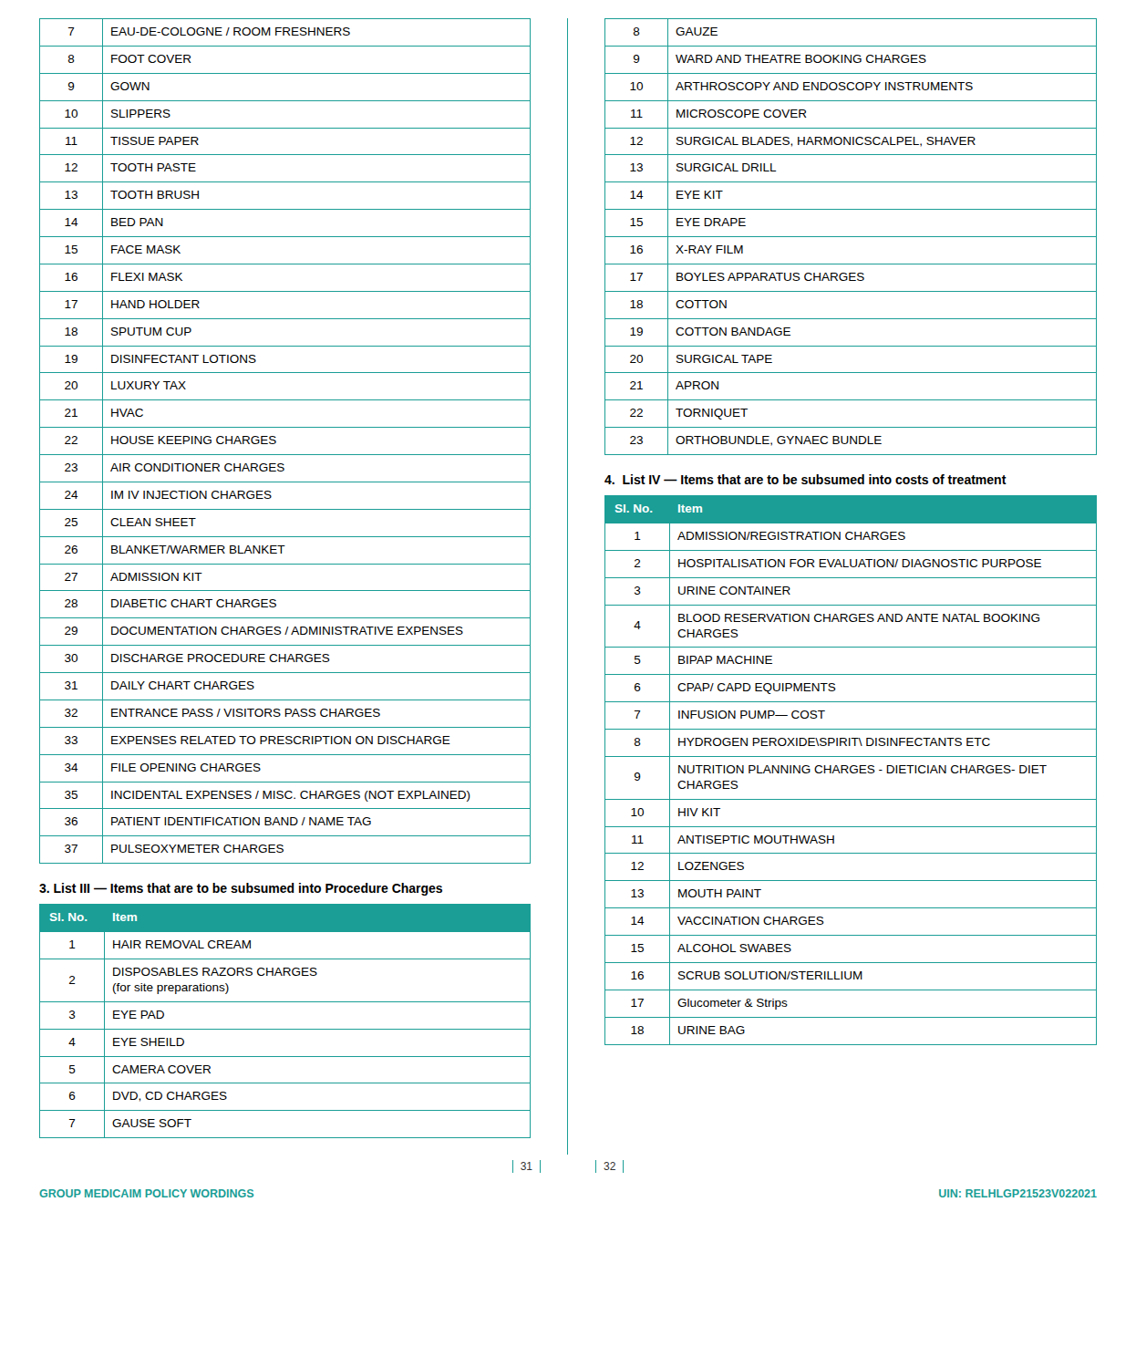| 7 | EAU-DE-COLOGNE / ROOM FRESHNERS |
| 8 | FOOT COVER |
| 9 | GOWN |
| 10 | SLIPPERS |
| 11 | TISSUE PAPER |
| 12 | TOOTH PASTE |
| 13 | TOOTH BRUSH |
| 14 | BED PAN |
| 15 | FACE MASK |
| 16 | FLEXI MASK |
| 17 | HAND HOLDER |
| 18 | SPUTUM CUP |
| 19 | DISINFECTANT LOTIONS |
| 20 | LUXURY TAX |
| 21 | HVAC |
| 22 | HOUSE KEEPING CHARGES |
| 23 | AIR CONDITIONER CHARGES |
| 24 | IM IV INJECTION CHARGES |
| 25 | CLEAN SHEET |
| 26 | BLANKET/WARMER BLANKET |
| 27 | ADMISSION KIT |
| 28 | DIABETIC CHART CHARGES |
| 29 | DOCUMENTATION CHARGES / ADMINISTRATIVE EXPENSES |
| 30 | DISCHARGE PROCEDURE CHARGES |
| 31 | DAILY CHART CHARGES |
| 32 | ENTRANCE PASS / VISITORS PASS CHARGES |
| 33 | EXPENSES RELATED TO PRESCRIPTION ON DISCHARGE |
| 34 | FILE OPENING CHARGES |
| 35 | INCIDENTAL EXPENSES / MISC. CHARGES (NOT EXPLAINED) |
| 36 | PATIENT IDENTIFICATION BAND / NAME TAG |
| 37 | PULSEOXYMETER CHARGES |
3. List III — Items that are to be subsumed into Procedure Charges
| Sl. No. | Item |
| --- | --- |
| 1 | HAIR REMOVAL CREAM |
| 2 | DISPOSABLES RAZORS CHARGES (for site preparations) |
| 3 | EYE PAD |
| 4 | EYE SHEILD |
| 5 | CAMERA COVER |
| 6 | DVD, CD CHARGES |
| 7 | GAUSE SOFT |
| 8 | GAUZE |
| 9 | WARD AND THEATRE BOOKING CHARGES |
| 10 | ARTHROSCOPY AND ENDOSCOPY INSTRUMENTS |
| 11 | MICROSCOPE COVER |
| 12 | SURGICAL BLADES, HARMONICSCALPEL, SHAVER |
| 13 | SURGICAL DRILL |
| 14 | EYE KIT |
| 15 | EYE DRAPE |
| 16 | X-RAY FILM |
| 17 | BOYLES APPARATUS CHARGES |
| 18 | COTTON |
| 19 | COTTON BANDAGE |
| 20 | SURGICAL TAPE |
| 21 | APRON |
| 22 | TORNIQUET |
| 23 | ORTHOBUNDLE, GYNAEC BUNDLE |
4. List IV — Items that are to be subsumed into costs of treatment
| Sl. No. | Item |
| --- | --- |
| 1 | ADMISSION/REGISTRATION CHARGES |
| 2 | HOSPITALISATION FOR EVALUATION/ DIAGNOSTIC PURPOSE |
| 3 | URINE CONTAINER |
| 4 | BLOOD RESERVATION CHARGES AND ANTE NATAL BOOKING CHARGES |
| 5 | BIPAP MACHINE |
| 6 | CPAP/ CAPD EQUIPMENTS |
| 7 | INFUSION PUMP— COST |
| 8 | HYDROGEN PEROXIDE\SPIRIT\ DISINFECTANTS ETC |
| 9 | NUTRITION PLANNING CHARGES - DIETICIAN CHARGES- DIET CHARGES |
| 10 | HIV KIT |
| 11 | ANTISEPTIC MOUTHWASH |
| 12 | LOZENGES |
| 13 | MOUTH PAINT |
| 14 | VACCINATION CHARGES |
| 15 | ALCOHOL SWABES |
| 16 | SCRUB SOLUTION/STERILLIUM |
| 17 | Glucometer & Strips |
| 18 | URINE BAG |
31 32
GROUP MEDICAIM POLICY WORDINGS
UIN: RELHLGP21523V022021